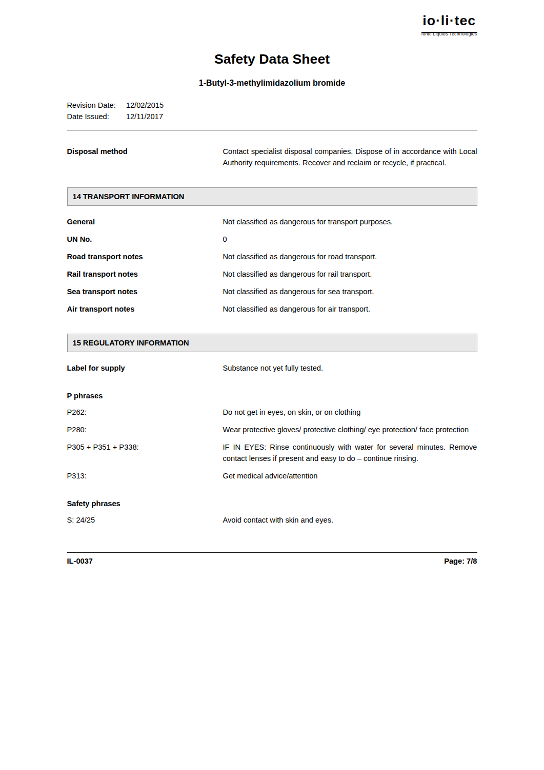io·li·tec
Ionic Liquids Technologies
Safety Data Sheet
1-Butyl-3-methylimidazolium bromide
| Revision Date: | 12/02/2015 |
| Date Issued: | 12/11/2017 |
| Disposal method | Contact specialist disposal companies. Dispose of in accordance with Local Authority requirements. Recover and reclaim or recycle, if practical. |
14 TRANSPORT INFORMATION
| General | Not classified as dangerous for transport purposes. |
| UN No. | 0 |
| Road transport notes | Not classified as dangerous for road transport. |
| Rail transport notes | Not classified as dangerous for rail transport. |
| Sea transport notes | Not classified as dangerous for sea transport. |
| Air transport notes | Not classified as dangerous for air transport. |
15 REGULATORY INFORMATION
| Label for supply | Substance not yet fully tested. |
P phrases
| P262: | Do not get in eyes, on skin, or on clothing |
| P280: | Wear protective gloves/ protective clothing/ eye protection/ face protection |
| P305 + P351 + P338: | IF IN EYES: Rinse continuously with water for several minutes. Remove contact lenses if present and easy to do – continue rinsing. |
| P313: | Get medical advice/attention |
Safety phrases
| S: 24/25 | Avoid contact with skin and eyes. |
IL-0037
Page: 7/8